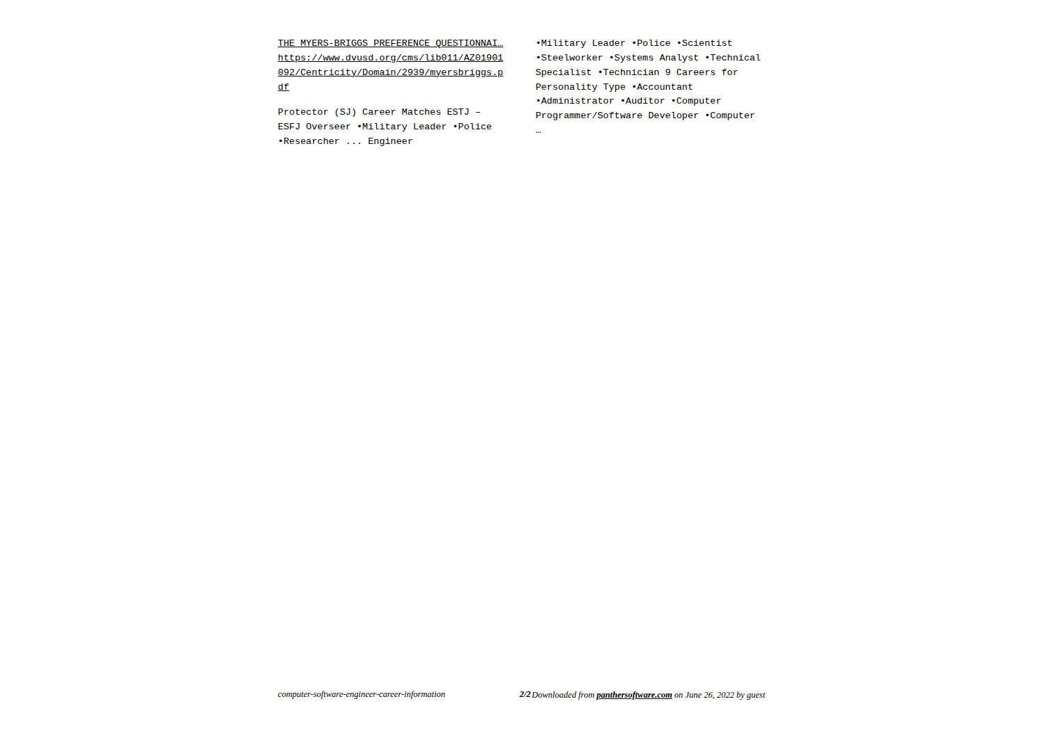THE MYERS-BRIGGS PREFERENCE QUESTIONNAI…https://www.dvusd.org/cms/lib011/AZ01901092/Centricity/Domain/2939/myersbriggs.pdf
Protector (SJ) Career Matches ESTJ – ESFJ Overseer •Military Leader •Police •Researcher ... Engineer
•Military Leader •Police •Scientist •Steelworker •Systems Analyst •Technical Specialist •Technician 9 Careers for Personality Type •Accountant •Administrator •Auditor •Computer Programmer/Software Developer •Computer …
computer-software-engineer-career-information
2/2
Downloaded from panthersoftware.com on June 26, 2022 by guest